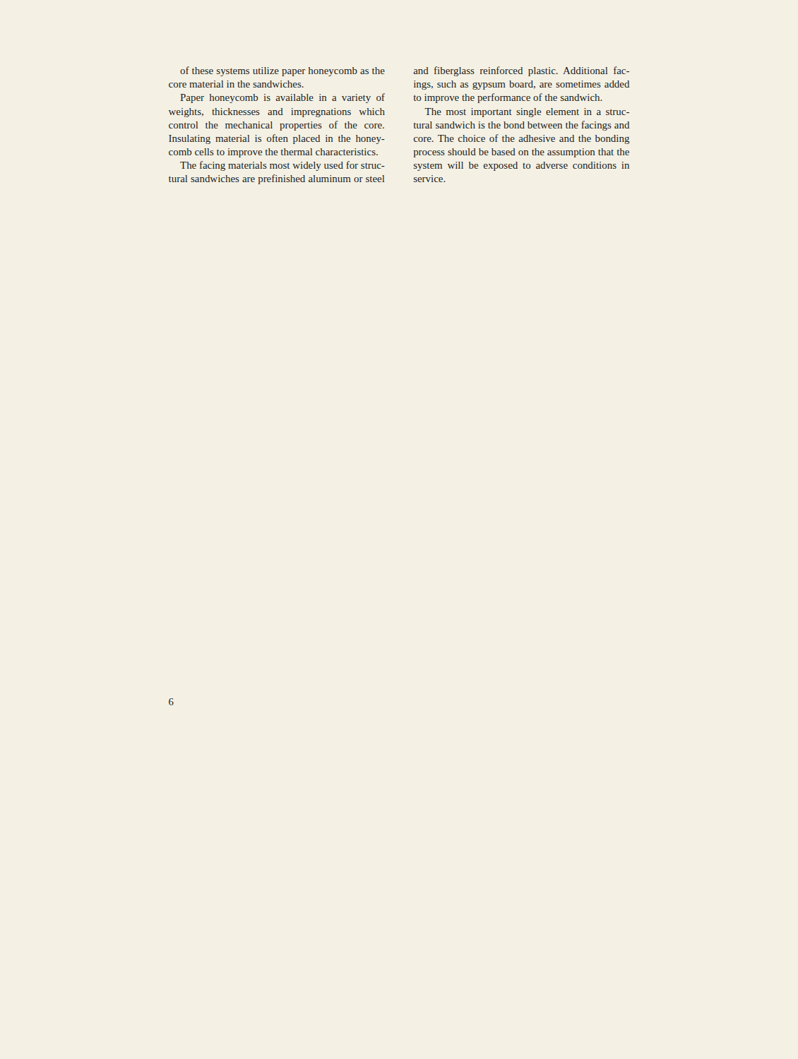of these systems utilize paper honeycomb as the core material in the sandwiches.
Paper honeycomb is available in a variety of weights, thicknesses and impregnations which control the mechanical properties of the core. Insulating material is often placed in the honeycomb cells to improve the thermal characteristics.
The facing materials most widely used for structural sandwiches are prefinished aluminum or steel and fiberglass reinforced plastic. Additional facings, such as gypsum board, are sometimes added to improve the performance of the sandwich.
The most important single element in a structural sandwich is the bond between the facings and core. The choice of the adhesive and the bonding process should be based on the assumption that the system will be exposed to adverse conditions in service.
6